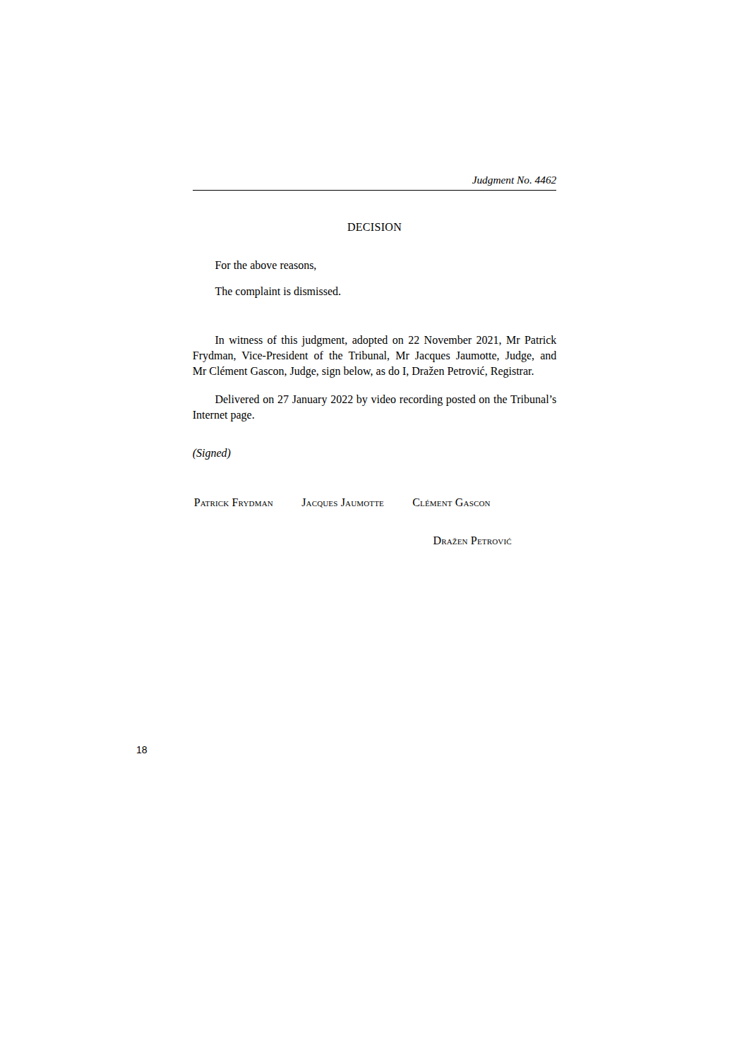Judgment No. 4462
DECISION
For the above reasons,
The complaint is dismissed.
In witness of this judgment, adopted on 22 November 2021, Mr Patrick Frydman, Vice-President of the Tribunal, Mr Jacques Jaumotte, Judge, and Mr Clément Gascon, Judge, sign below, as do I, Dražen Petrović, Registrar.
Delivered on 27 January 2022 by video recording posted on the Tribunal’s Internet page.
(Signed)
Patrick Frydman Jacques Jaumotte Clément Gascon
Dražen Petrović
18